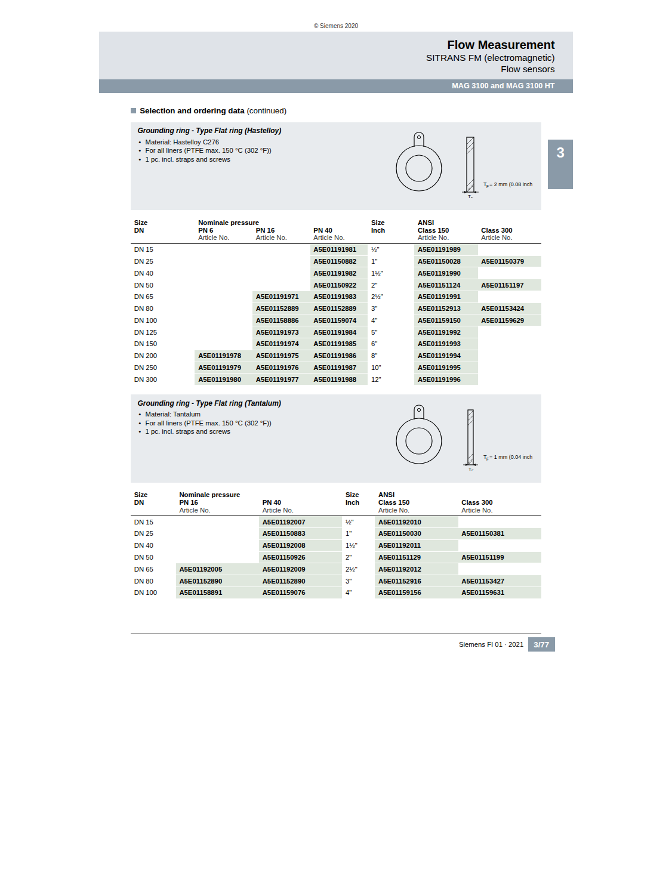© Siemens 2020
Flow Measurement
SITRANS FM (electromagnetic)
Flow sensors
MAG 3100 and MAG 3100 HT
3
Selection and ordering data (continued)
Grounding ring - Type Flat ring (Hastelloy)
Material: Hastelloy C276
For all liners (PTFE max. 150 °C (302 °F))
1 pc. incl. straps and screws
T F T F = 2 mm (0.08 inch)
| Size | Nominale pressure | Size | ANSI |
| --- | --- | --- | --- |
| DN | PN 6 | PN 16 | PN 40 | Inch | Class 150 | Class 300 |
| | Article No. | Article No. | Article No. | | Article No. | Article No. |
| DN 15 | | | A5E01191981 | ½" | A5E01191989 | |
| DN 25 | | | A5E01150882 | 1" | A5E01150028 | A5E01150379 |
| DN 40 | | | A5E01191982 | 1½" | A5E01191990 | |
| DN 50 | | | A5E01150922 | 2" | A5E01151124 | A5E01151197 |
| DN 65 | | A5E01191971 | A5E01191983 | 2½" | A5E01191991 | |
| DN 80 | | A5E01152889 | A5E01152889 | 3" | A5E01152913 | A5E01153424 |
| DN 100 | | A5E01158886 | A5E01159074 | 4" | A5E01159150 | A5E01159629 |
| DN 125 | | A5E01191973 | A5E01191984 | 5" | A5E01191992 | |
| DN 150 | | A5E01191974 | A5E01191985 | 6" | A5E01191993 | |
| DN 200 | A5E01191978 | A5E01191975 | A5E01191986 | 8" | A5E01191994 | |
| DN 250 | A5E01191979 | A5E01191976 | A5E01191987 | 10" | A5E01191995 | |
| DN 300 | A5E01191980 | A5E01191977 | A5E01191988 | 12" | A5E01191996 | |
Grounding ring - Type Flat ring (Tantalum)
Material: Tantalum
For all liners (PTFE max. 150 °C (302 °F))
1 pc. incl. straps and screws
T F T F = 1 mm (0.04 inch)
| Size | Nominale pressure | Size | ANSI |
| --- | --- | --- | --- |
| DN | PN 16 | PN 40 | Inch | Class 150 | Class 300 |
| | Article No. | Article No. | | Article No. | Article No. |
| DN 15 | | A5E01192007 | ½" | A5E01192010 | |
| DN 25 | | A5E01150883 | 1" | A5E01150030 | A5E01150381 |
| DN 40 | | A5E01192008 | 1½" | A5E01192011 | |
| DN 50 | | A5E01150926 | 2" | A5E01151129 | A5E01151199 |
| DN 65 | A5E01192005 | A5E01192009 | 2½" | A5E01192012 | |
| DN 80 | A5E01152890 | A5E01152890 | 3" | A5E01152916 | A5E01153427 |
| DN 100 | A5E01158891 | A5E01159076 | 4" | A5E01159156 | A5E01159631 |
Siemens FI 01 · 2021
3/77